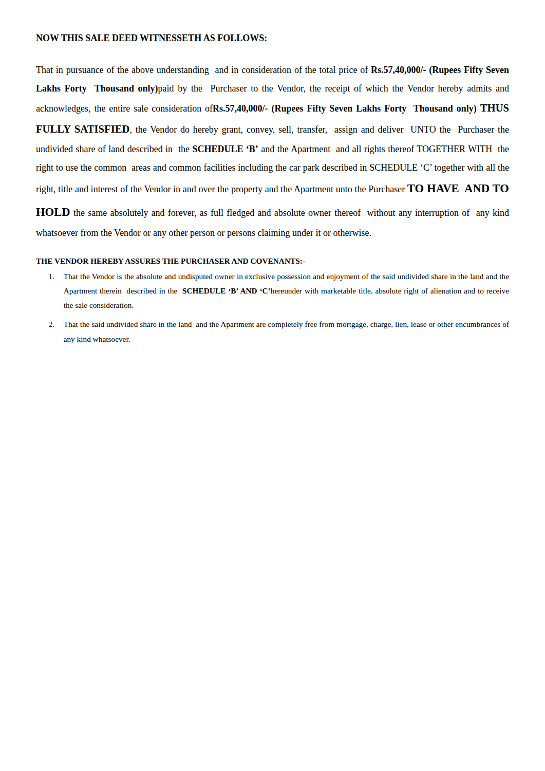NOW THIS SALE DEED WITNESSETH AS FOLLOWS:
That in pursuance of the above understanding and in consideration of the total price of Rs.57,40,000/- (Rupees Fifty Seven Lakhs Forty Thousand only) paid by the Purchaser to the Vendor, the receipt of which the Vendor hereby admits and acknowledges, the entire sale consideration ofRs.57,40,000/- (Rupees Fifty Seven Lakhs Forty Thousand only) THUS FULLY SATISFIED, the Vendor do hereby grant, convey, sell, transfer, assign and deliver UNTO the Purchaser the undivided share of land described in the SCHEDULE ‘B’ and the Apartment and all rights thereof TOGETHER WITH the right to use the common areas and common facilities including the car park described in SCHEDULE ‘C’ together with all the right, title and interest of the Vendor in and over the property and the Apartment unto the Purchaser TO HAVE AND TO HOLD the same absolutely and forever, as full fledged and absolute owner thereof without any interruption of any kind whatsoever from the Vendor or any other person or persons claiming under it or otherwise.
THE VENDOR HEREBY ASSURES THE PURCHASER AND COVENANTS:-
That the Vendor is the absolute and undisputed owner in exclusive possession and enjoyment of the said undivided share in the land and the Apartment therein described in the SCHEDULE ‘B’ AND ‘C’hereunder with marketable title, absolute right of alienation and to receive the sale consideration.
That the said undivided share in the land and the Apartment are completely free from mortgage, charge, lien, lease or other encumbrances of any kind whatsoever.